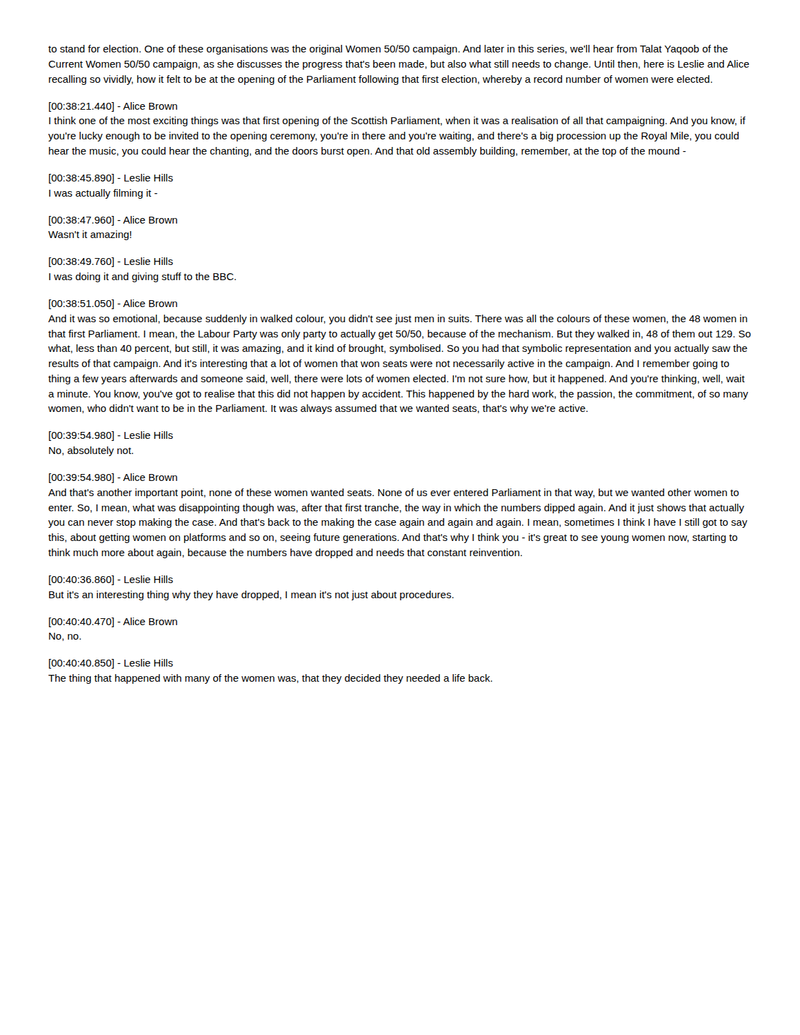to stand for election. One of these organisations was the original Women 50/50 campaign. And later in this series, we'll hear from Talat Yaqoob of the Current Women 50/50 campaign, as she discusses the progress that's been made, but also what still needs to change. Until then, here is Leslie and Alice recalling so vividly, how it felt to be at the opening of the Parliament following that first election, whereby a record number of women were elected.
[00:38:21.440] - Alice Brown
I think one of the most exciting things was that first opening of the Scottish Parliament, when it was a realisation of all that campaigning. And you know, if you're lucky enough to be invited to the opening ceremony, you're in there and you're waiting, and there's a big procession up the Royal Mile, you could hear the music, you could hear the chanting, and the doors burst open. And that old assembly building, remember, at the top of the mound -
[00:38:45.890] - Leslie Hills
I was actually filming it -
[00:38:47.960] - Alice Brown
Wasn't it amazing!
[00:38:49.760] - Leslie Hills
I was doing it and giving stuff to the BBC.
[00:38:51.050] - Alice Brown
And it was so emotional, because suddenly in walked colour, you didn't see just men in suits. There was all the colours of these women, the 48 women in that first Parliament. I mean, the Labour Party was only party to actually get 50/50, because of the mechanism. But they walked in, 48 of them out 129. So what, less than 40 percent, but still, it was amazing, and it kind of brought, symbolised. So you had that symbolic representation and you actually saw the results of that campaign. And it's interesting that a lot of women that won seats were not necessarily active in the campaign. And I remember going to thing a few years afterwards and someone said, well, there were lots of women elected. I'm not sure how, but it happened. And you're thinking, well, wait a minute. You know, you've got to realise that this did not happen by accident. This happened by the hard work, the passion, the commitment, of so many women, who didn't want to be in the Parliament. It was always assumed that we wanted seats, that's why we're active.
[00:39:54.980] - Leslie Hills
No, absolutely not.
[00:39:54.980] - Alice Brown
And that's another important point, none of these women wanted seats. None of us ever entered Parliament in that way, but we wanted other women to enter. So, I mean, what was disappointing though was, after that first tranche, the way in which the numbers dipped again. And it just shows that actually you can never stop making the case. And that's back to the making the case again and again and again. I mean, sometimes I think I have I still got to say this, about getting women on platforms and so on, seeing future generations. And that's why I think you - it's great to see young women now, starting to think much more about again, because the numbers have dropped and needs that constant reinvention.
[00:40:36.860] - Leslie Hills
But it's an interesting thing why they have dropped, I mean it's not just about procedures.
[00:40:40.470] - Alice Brown
No, no.
[00:40:40.850] - Leslie Hills
The thing that happened with many of the women was, that they decided they needed a life back.